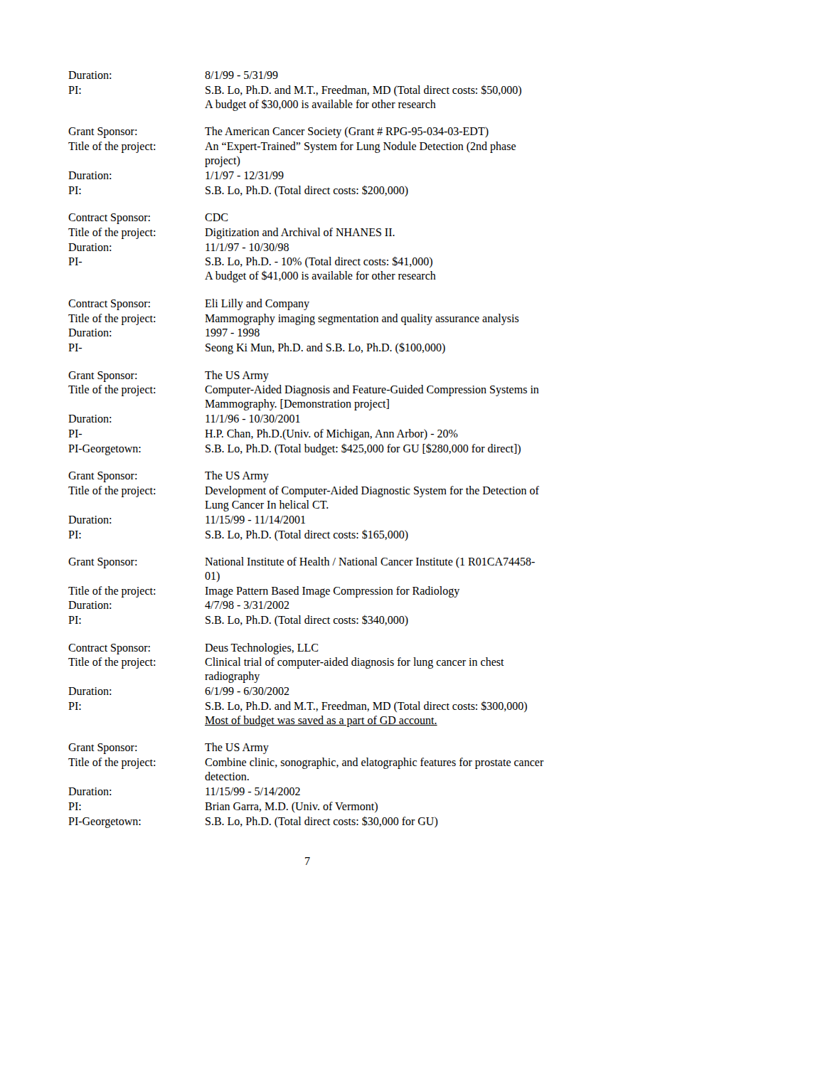| Duration: | 8/1/99 - 5/31/99 |
| PI: | S.B. Lo, Ph.D. and M.T., Freedman, MD (Total direct costs: $50,000) A budget of $30,000 is available for other research |
| Grant Sponsor: | The American Cancer Society (Grant # RPG-95-034-03-EDT) |
| Title of the project: | An “Expert-Trained” System for Lung Nodule Detection (2nd phase project) |
| Duration: | 1/1/97 - 12/31/99 |
| PI: | S.B. Lo, Ph.D. (Total direct costs: $200,000) |
| Contract Sponsor: | CDC |
| Title of the project: | Digitization and Archival of NHANES II. |
| Duration: | 11/1/97 - 10/30/98 |
| PI- | S.B. Lo, Ph.D. - 10% (Total direct costs: $41,000) A budget of $41,000 is available for other research |
| Contract Sponsor: | Eli Lilly and Company |
| Title of the project: | Mammography imaging segmentation and quality assurance analysis |
| Duration: | 1997 - 1998 |
| PI- | Seong Ki Mun, Ph.D. and S.B. Lo, Ph.D. ($100,000) |
| Grant Sponsor: | The US Army |
| Title of the project: | Computer-Aided Diagnosis and Feature-Guided Compression Systems in Mammography. [Demonstration project] |
| Duration: | 11/1/96 - 10/30/2001 |
| PI- | H.P. Chan, Ph.D.(Univ. of Michigan, Ann Arbor) - 20% |
| PI-Georgetown: | S.B. Lo, Ph.D. (Total budget: $425,000 for GU [$280,000 for direct]) |
| Grant Sponsor: | The US Army |
| Title of the project: | Development of Computer-Aided Diagnostic System for the Detection of Lung Cancer In helical CT. |
| Duration: | 11/15/99 - 11/14/2001 |
| PI: | S.B. Lo, Ph.D. (Total direct costs: $165,000) |
| Grant Sponsor: | National Institute of Health / National Cancer Institute (1 R01CA74458-01) |
| Title of the project: | Image Pattern Based Image Compression for Radiology |
| Duration: | 4/7/98 - 3/31/2002 |
| PI: | S.B. Lo, Ph.D. (Total direct costs: $340,000) |
| Contract Sponsor: | Deus Technologies, LLC |
| Title of the project: | Clinical trial of computer-aided diagnosis for lung cancer in chest radiography |
| Duration: | 6/1/99 - 6/30/2002 |
| PI: | S.B. Lo, Ph.D. and M.T., Freedman, MD (Total direct costs: $300,000) Most of budget was saved as a part of GD account. |
| Grant Sponsor: | The US Army |
| Title of the project: | Combine clinic, sonographic, and elatographic features for prostate cancer detection. |
| Duration: | 11/15/99 - 5/14/2002 |
| PI: | Brian Garra, M.D. (Univ. of Vermont) |
| PI-Georgetown: | S.B. Lo, Ph.D. (Total direct costs: $30,000 for GU) |
7